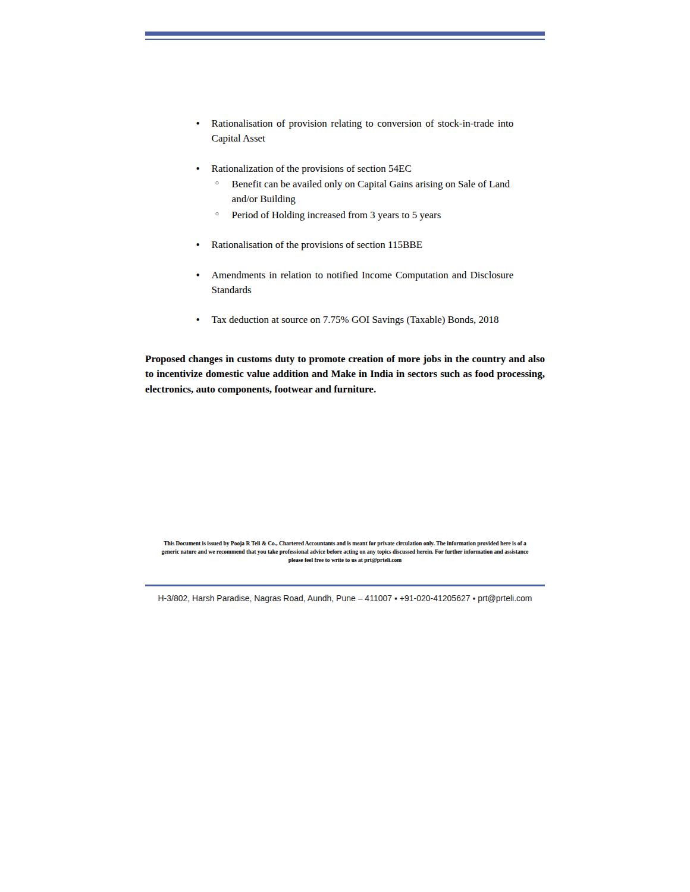Rationalisation of provision relating to conversion of stock-in-trade into Capital Asset
Rationalization of the provisions of section 54EC
Benefit can be availed only on Capital Gains arising on Sale of Land and/or Building
Period of Holding increased from 3 years to 5 years
Rationalisation of the provisions of section 115BBE
Amendments in relation to notified Income Computation and Disclosure Standards
Tax deduction at source on 7.75% GOI Savings (Taxable) Bonds, 2018
Proposed changes in customs duty to promote creation of more jobs in the country and also to incentivize domestic value addition and Make in India in sectors such as food processing, electronics, auto components, footwear and furniture.
This Document is issued by Pooja R Teli & Co., Chartered Accountants and is meant for private circulation only. The information provided here is of a generic nature and we recommend that you take professional advice before acting on any topics discussed herein. For further information and assistance please feel free to write to us at prt@prteli.com
H-3/802, Harsh Paradise, Nagras Road, Aundh, Pune – 411007 ▪ +91-020-41205627 ▪ prt@prteli.com